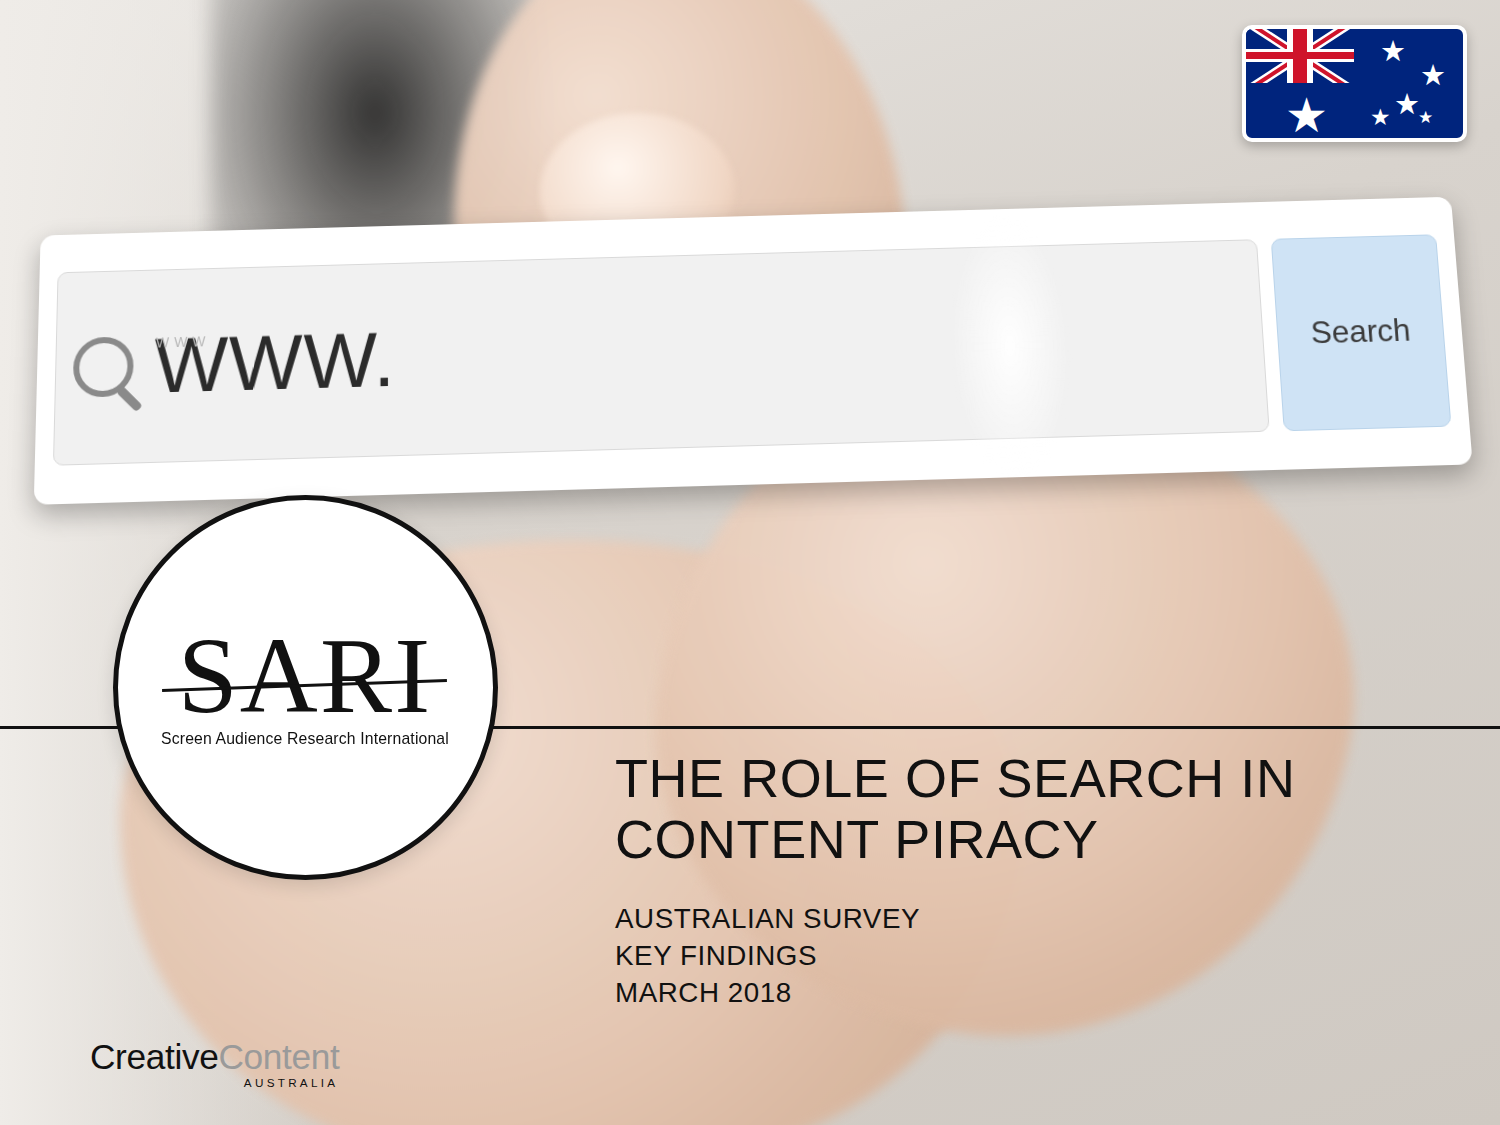WWW. WWW
Search
★
★
★
★
★
★
SARI
Screen Audience Research International
The Role of Search in
Content Piracy
Australian Survey
Key Findings March 2018
CreativeContent
AUSTRALIA